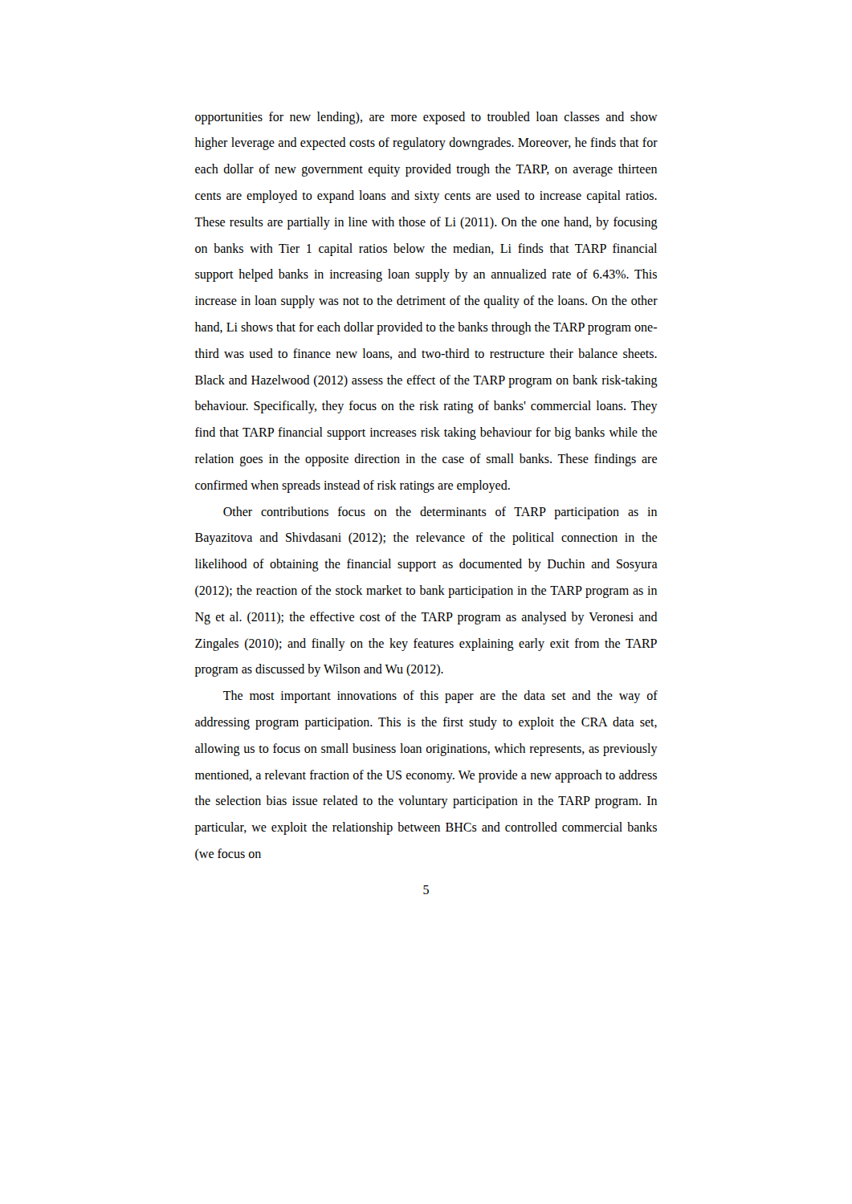opportunities for new lending), are more exposed to troubled loan classes and show higher leverage and expected costs of regulatory downgrades. Moreover, he finds that for each dollar of new government equity provided trough the TARP, on average thirteen cents are employed to expand loans and sixty cents are used to increase capital ratios. These results are partially in line with those of Li (2011). On the one hand, by focusing on banks with Tier 1 capital ratios below the median, Li finds that TARP financial support helped banks in increasing loan supply by an annualized rate of 6.43%. This increase in loan supply was not to the detriment of the quality of the loans. On the other hand, Li shows that for each dollar provided to the banks through the TARP program one-third was used to finance new loans, and two-third to restructure their balance sheets. Black and Hazelwood (2012) assess the effect of the TARP program on bank risk-taking behaviour. Specifically, they focus on the risk rating of banks' commercial loans. They find that TARP financial support increases risk taking behaviour for big banks while the relation goes in the opposite direction in the case of small banks. These findings are confirmed when spreads instead of risk ratings are employed.
Other contributions focus on the determinants of TARP participation as in Bayazitova and Shivdasani (2012); the relevance of the political connection in the likelihood of obtaining the financial support as documented by Duchin and Sosyura (2012); the reaction of the stock market to bank participation in the TARP program as in Ng et al. (2011); the effective cost of the TARP program as analysed by Veronesi and Zingales (2010); and finally on the key features explaining early exit from the TARP program as discussed by Wilson and Wu (2012).
The most important innovations of this paper are the data set and the way of addressing program participation. This is the first study to exploit the CRA data set, allowing us to focus on small business loan originations, which represents, as previously mentioned, a relevant fraction of the US economy. We provide a new approach to address the selection bias issue related to the voluntary participation in the TARP program. In particular, we exploit the relationship between BHCs and controlled commercial banks (we focus on
5